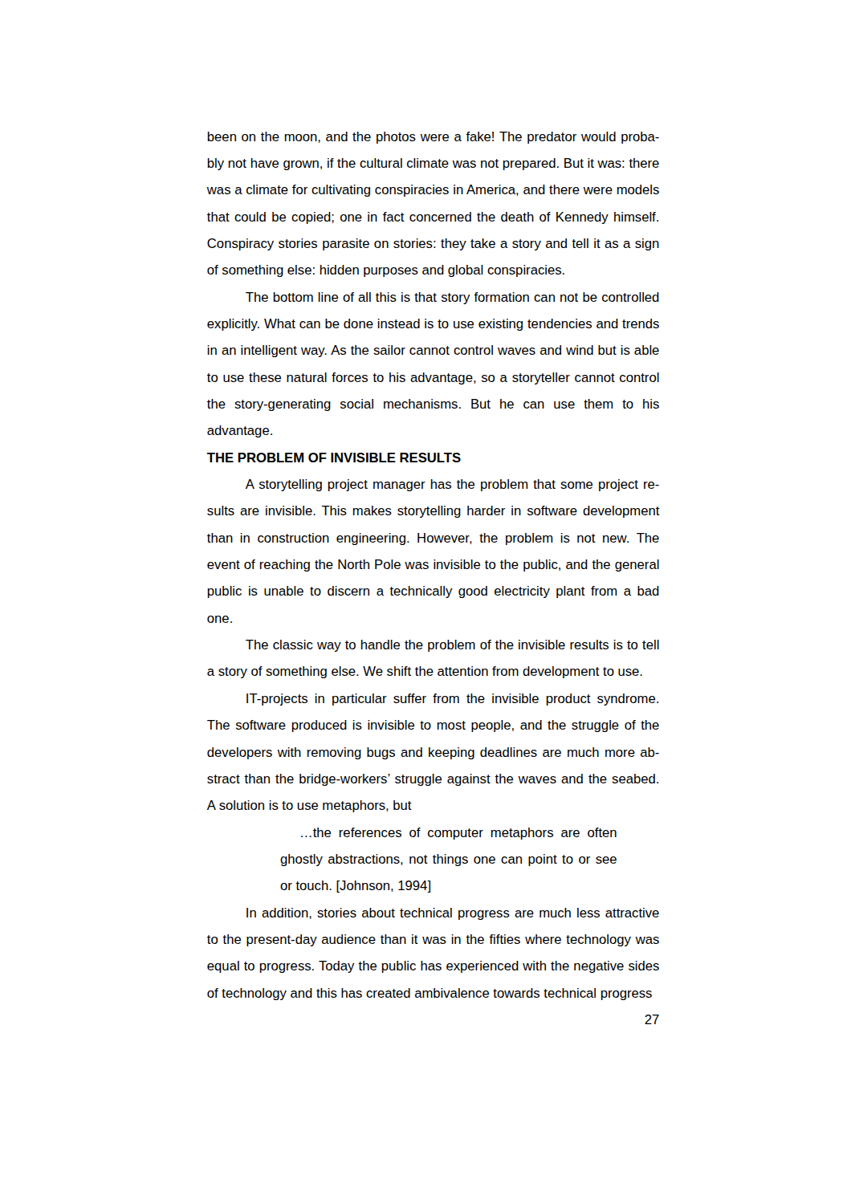been on the moon, and the photos were a fake! The predator would probably not have grown, if the cultural climate was not prepared. But it was: there was a climate for cultivating conspiracies in America, and there were models that could be copied; one in fact concerned the death of Kennedy himself. Conspiracy stories parasite on stories: they take a story and tell it as a sign of something else: hidden purposes and global conspiracies.
The bottom line of all this is that story formation can not be controlled explicitly. What can be done instead is to use existing tendencies and trends in an intelligent way. As the sailor cannot control waves and wind but is able to use these natural forces to his advantage, so a storyteller cannot control the story-generating social mechanisms. But he can use them to his advantage.
THE PROBLEM OF INVISIBLE RESULTS
A storytelling project manager has the problem that some project results are invisible. This makes storytelling harder in software development than in construction engineering. However, the problem is not new. The event of reaching the North Pole was invisible to the public, and the general public is unable to discern a technically good electricity plant from a bad one.
The classic way to handle the problem of the invisible results is to tell a story of something else. We shift the attention from development to use.
IT-projects in particular suffer from the invisible product syndrome. The software produced is invisible to most people, and the struggle of the developers with removing bugs and keeping deadlines are much more abstract than the bridge-workers’ struggle against the waves and the seabed. A solution is to use metaphors, but
…the references of computer metaphors are often ghostly abstractions, not things one can point to or see or touch. [Johnson, 1994]
In addition, stories about technical progress are much less attractive to the present-day audience than it was in the fifties where technology was equal to progress. Today the public has experienced with the negative sides of technology and this has created ambivalence towards technical progress
27